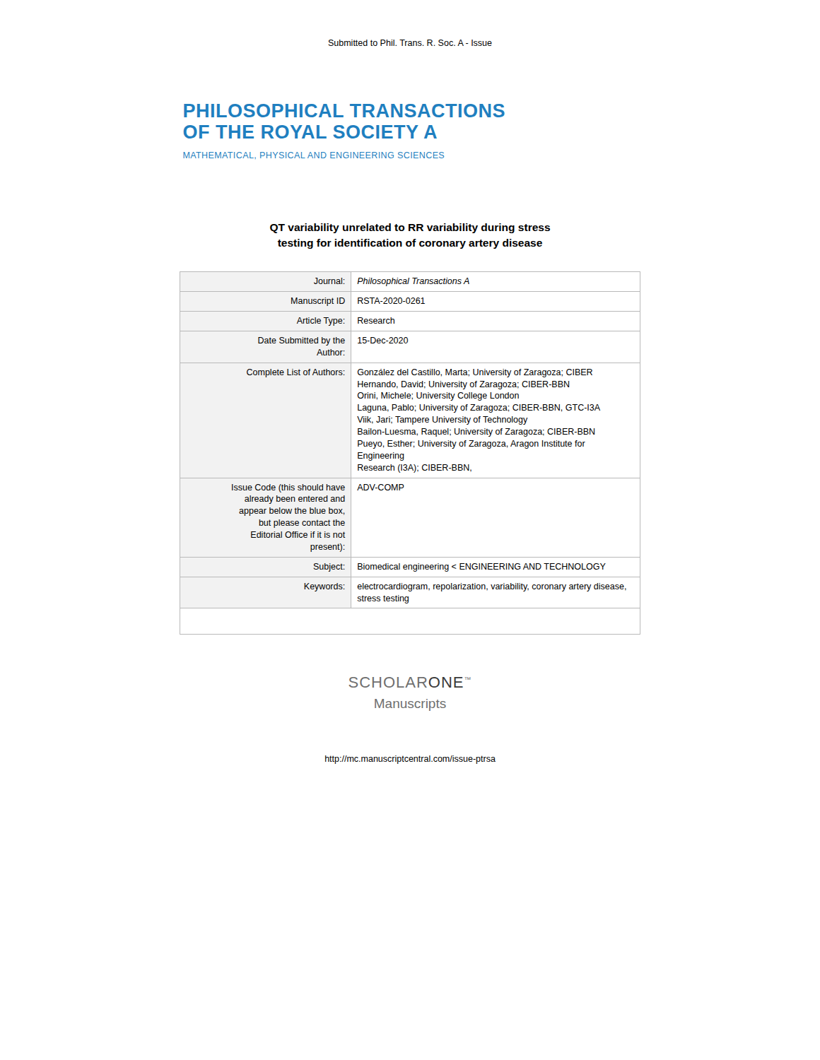Submitted to Phil. Trans. R. Soc. A - Issue
PHILOSOPHICAL TRANSACTIONS
OF THE ROYAL SOCIETY A
MATHEMATICAL, PHYSICAL AND ENGINEERING SCIENCES
QT variability unrelated to RR variability during stress
testing for identification of coronary artery disease
| Journal: | Philosophical Transactions A |
| Manuscript ID | RSTA-2020-0261 |
| Article Type: | Research |
| Date Submitted by the Author: | 15-Dec-2020 |
| Complete List of Authors: | González del Castillo, Marta; University of Zaragoza; CIBER Hernando, David; University of Zaragoza; CIBER-BBN Orini, Michele; University College London Laguna, Pablo; University of Zaragoza; CIBER-BBN, GTC-I3A Viik, Jari; Tampere University of Technology Bailon-Luesma, Raquel; University of Zaragoza; CIBER-BBN Pueyo, Esther; University of Zaragoza, Aragon Institute for Engineering Research (I3A); CIBER-BBN, |
| Issue Code (this should have already been entered and appear below the blue box, but please contact the Editorial Office if it is not present): | ADV-COMP |
| Subject: | Biomedical engineering < ENGINEERING AND TECHNOLOGY |
| Keywords: | electrocardiogram, repolarization, variability, coronary artery disease, stress testing |
SCHOLARONE™
Manuscripts
http://mc.manuscriptcentral.com/issue-ptrsa